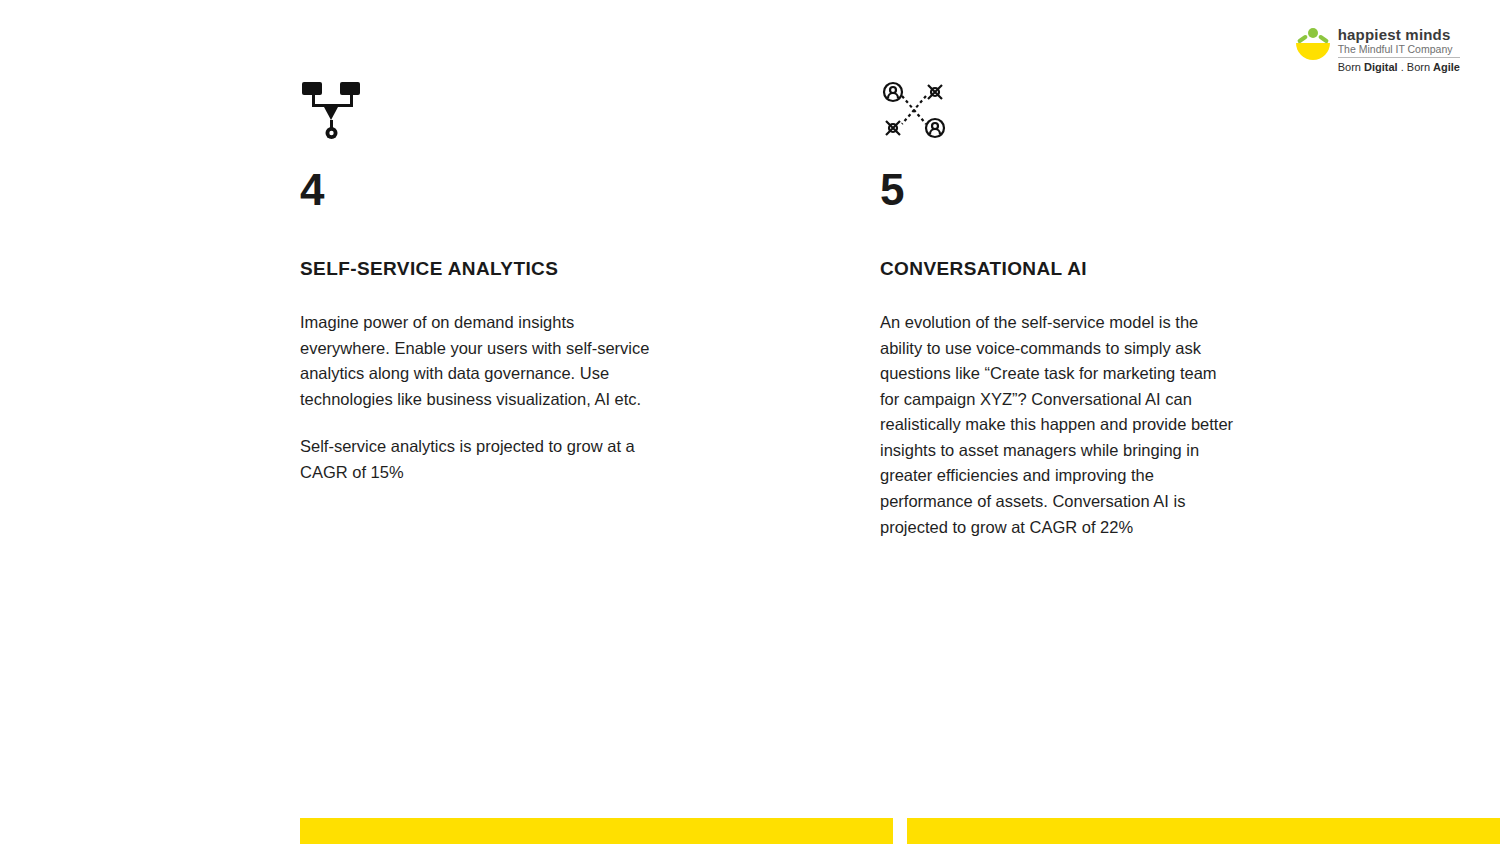happiest minds
The Mindful IT Company
Born Digital . Born Agile
4
Self-Service Analytics
Imagine power of on demand insights everywhere. Enable your users with self-service analytics along with data governance. Use technologies like business visualization, AI etc.
Self-service analytics is projected to grow at a CAGR of 15%
5
Conversational AI
An evolution of the self-service model is the ability to use voice-commands to simply ask questions like “Create task for marketing team for campaign XYZ”? Conversational AI can realistically make this happen and provide better insights to asset managers while bringing in greater efficiencies and improving the performance of assets. Conversation AI is projected to grow at CAGR of 22%